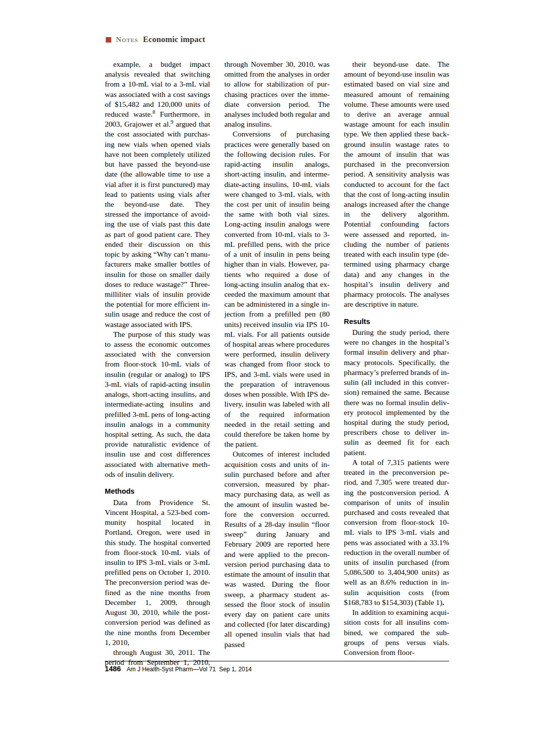Notes Economic impact
example, a budget impact analysis revealed that switching from a 10-mL vial to a 3-mL vial was associated with a cost savings of $15,482 and 120,000 units of reduced waste.8 Furthermore, in 2003, Grajower et al.9 argued that the cost associated with purchasing new vials when opened vials have not been completely utilized but have passed the beyond-use date (the allowable time to use a vial after it is first punctured) may lead to patients using vials after the beyond-use date. They stressed the importance of avoiding the use of vials past this date as part of good patient care. They ended their discussion on this topic by asking “Why can’t manufacturers make smaller bottles of insulin for those on smaller daily doses to reduce wastage?” Three-milliliter vials of insulin provide the potential for more efficient insulin usage and reduce the cost of wastage associated with IPS.
The purpose of this study was to assess the economic outcomes associated with the conversion from floor-stock 10-mL vials of insulin (regular or analog) to IPS 3-mL vials of rapid-acting insulin analogs, short-acting insulins, and intermediate-acting insulins and prefilled 3-mL pens of long-acting insulin analogs in a community hospital setting. As such, the data provide naturalistic evidence of insulin use and cost differences associated with alternative methods of insulin delivery.
Methods
Data from Providence St. Vincent Hospital, a 523-bed community hospital located in Portland, Oregon, were used in this study. The hospital converted from floor-stock 10-mL vials of insulin to IPS 3-mL vials or 3-mL prefilled pens on October 1, 2010. The preconversion period was defined as the nine months from December 1, 2009, through August 30, 2010, while the postconversion period was defined as the nine months from December 1, 2010,
through August 30, 2011. The period from September 1, 2010, through November 30, 2010, was omitted from the analyses in order to allow for stabilization of purchasing practices over the immediate conversion period. The analyses included both regular and analog insulins.
Conversions of purchasing practices were generally based on the following decision rules. For rapid-acting insulin analogs, short-acting insulin, and intermediate-acting insulins, 10-mL vials were changed to 3-mL vials, with the cost per unit of insulin being the same with both vial sizes. Long-acting insulin analogs were converted from 10-mL vials to 3-mL prefilled pens, with the price of a unit of insulin in pens being higher than in vials. However, patients who required a dose of long-acting insulin analog that exceeded the maximum amount that can be administered in a single injection from a prefilled pen (80 units) received insulin via IPS 10-mL vials. For all patients outside of hospital areas where procedures were performed, insulin delivery was changed from floor stock to IPS, and 3-mL vials were used in the preparation of intravenous doses when possible. With IPS delivery, insulin was labeled with all of the required information needed in the retail setting and could therefore be taken home by the patient.
Outcomes of interest included acquisition costs and units of insulin purchased before and after conversion, measured by pharmacy purchasing data, as well as the amount of insulin wasted before the conversion occurred. Results of a 28-day insulin “floor sweep” during January and February 2009 are reported here and were applied to the preconversion period purchasing data to estimate the amount of insulin that was wasted. During the floor sweep, a pharmacy student assessed the floor stock of insulin every day on patient care units and collected (for later discarding) all opened insulin vials that had passed
their beyond-use date. The amount of beyond-use insulin was estimated based on vial size and measured amount of remaining volume. These amounts were used to derive an average annual wastage amount for each insulin type. We then applied these background insulin wastage rates to the amount of insulin that was purchased in the preconversion period. A sensitivity analysis was conducted to account for the fact that the cost of long-acting insulin analogs increased after the change in the delivery algorithm. Potential confounding factors were assessed and reported, including the number of patients treated with each insulin type (determined using pharmacy charge data) and any changes in the hospital’s insulin delivery and pharmacy protocols. The analyses are descriptive in nature.
Results
During the study period, there were no changes in the hospital’s formal insulin delivery and pharmacy protocols. Specifically, the pharmacy’s preferred brands of insulin (all included in this conversion) remained the same. Because there was no formal insulin delivery protocol implemented by the hospital during the study period, prescribers chose to deliver insulin as deemed fit for each patient.
A total of 7,315 patients were treated in the preconversion period, and 7,305 were treated during the postconversion period. A comparison of units of insulin purchased and costs revealed that conversion from floor-stock 10-mL vials to IPS 3-mL vials and pens was associated with a 33.1% reduction in the overall number of units of insulin purchased (from 5,086,500 to 3,404,900 units) as well as an 8.6% reduction in insulin acquisition costs (from $168,783 to $154,303) (Table 1).
In addition to examining acquisition costs for all insulins combined, we compared the subgroups of pens versus vials. Conversion from floor-
1486 Am J Health-Syst Pharm—Vol 71 Sep 1, 2014